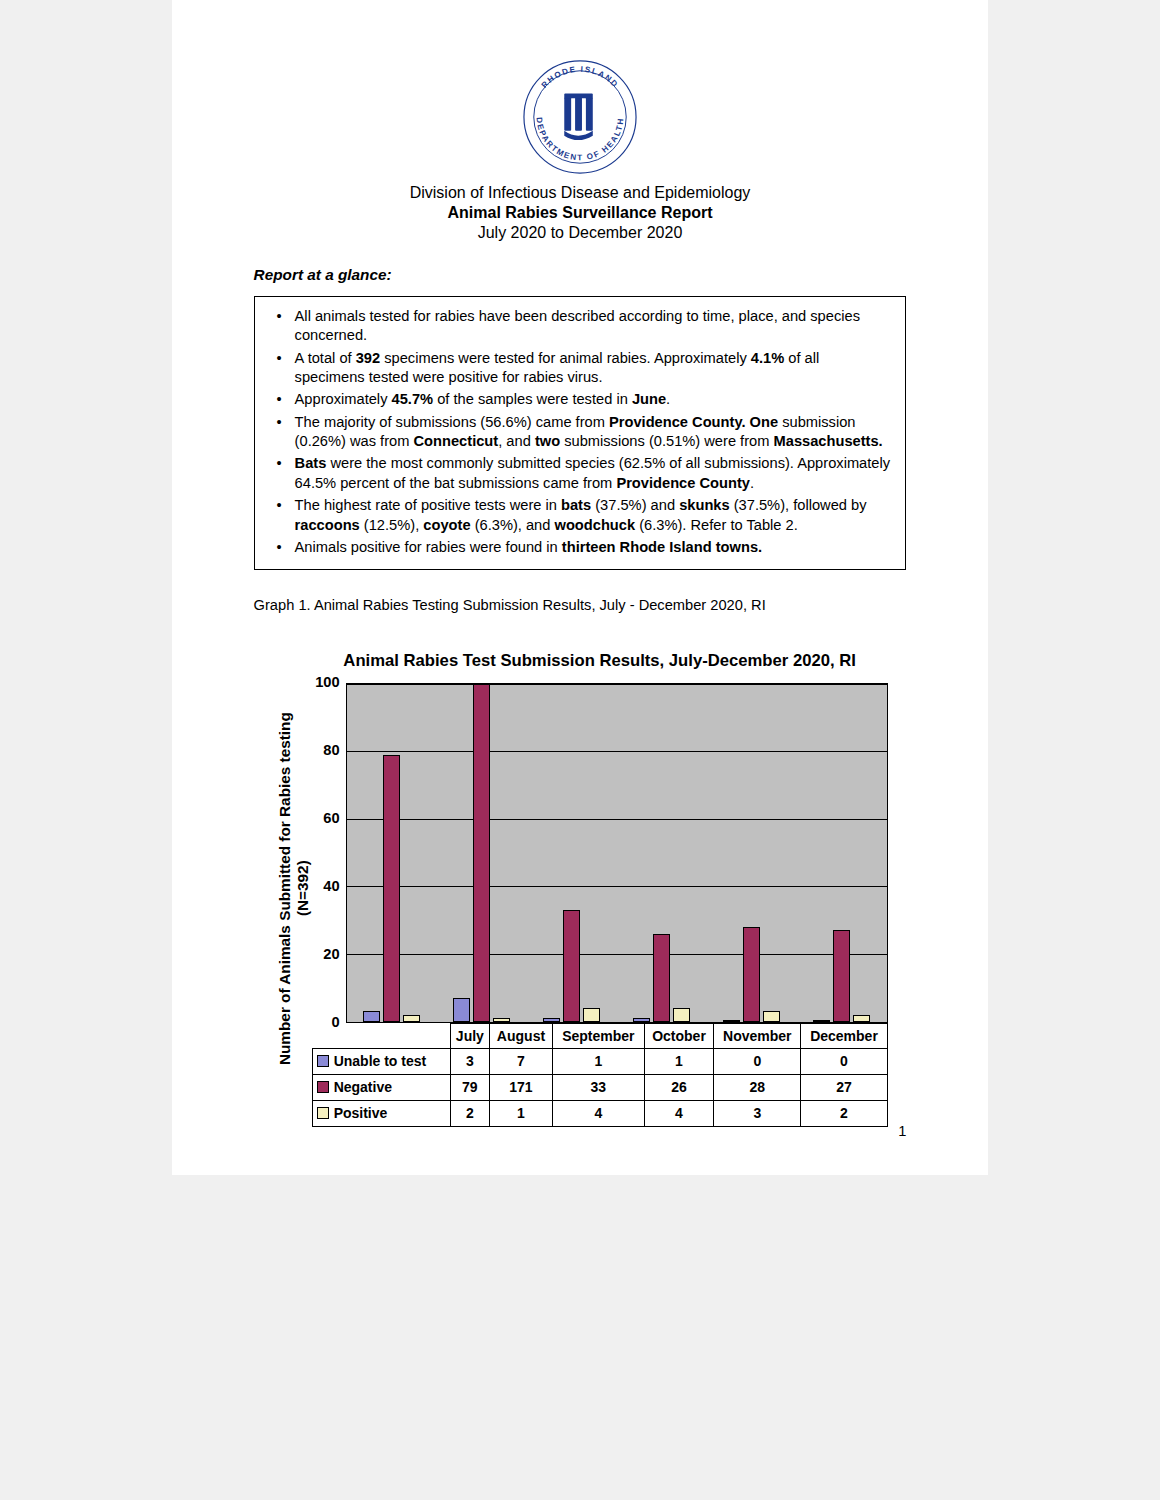RHODE ISLAND DEPARTMENT OF HEALTH
Division of Infectious Disease and Epidemiology
Animal Rabies Surveillance Report
July 2020 to December 2020
Report at a glance:
All animals tested for rabies have been described according to time, place, and species concerned.
A total of 392 specimens were tested for animal rabies. Approximately 4.1% of all specimens tested were positive for rabies virus.
Approximately 45.7% of the samples were tested in June.
The majority of submissions (56.6%) came from Providence County. One submission (0.26%) was from Connecticut, and two submissions (0.51%) were from Massachusetts.
Bats were the most commonly submitted species (62.5% of all submissions). Approximately 64.5% percent of the bat submissions came from Providence County.
The highest rate of positive tests were in bats (37.5%) and skunks (37.5%), followed by raccoons (12.5%), coyote (6.3%), and woodchuck (6.3%). Refer to Table 2.
Animals positive for rabies were found in thirteen Rhode Island towns.
Graph 1. Animal Rabies Testing Submission Results, July - December 2020, RI
Number of Animals Submitted for Rabies testing
(N=392)
Animal Rabies Test Submission Results, July-December 2020, RI
100 80 60 40 20 0
| | July | August | September | October | November | December |
| --- | --- | --- | --- | --- | --- | --- |
| Unable to test | 3 | 7 | 1 | 1 | 0 | 0 |
| Negative | 79 | 171 | 33 | 26 | 28 | 27 |
| Positive | 2 | 1 | 4 | 4 | 3 | 2 |
1